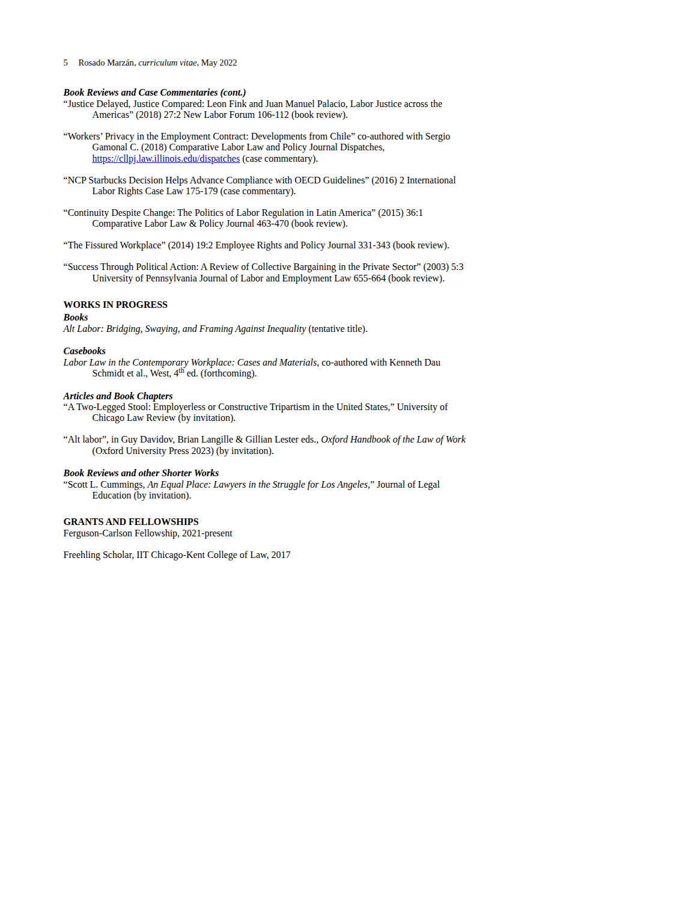5 Rosado Marzán, curriculum vitae, May 2022
Book Reviews and Case Commentaries (cont.)
“Justice Delayed, Justice Compared: Leon Fink and Juan Manuel Palacio, Labor Justice across the Americas” (2018) 27:2 New Labor Forum 106-112 (book review).
“Workers’ Privacy in the Employment Contract: Developments from Chile” co-authored with Sergio Gamonal C. (2018) Comparative Labor Law and Policy Journal Dispatches, https://cllpj.law.illinois.edu/dispatches (case commentary).
“NCP Starbucks Decision Helps Advance Compliance with OECD Guidelines” (2016) 2 International Labor Rights Case Law 175-179 (case commentary).
“Continuity Despite Change: The Politics of Labor Regulation in Latin America” (2015) 36:1 Comparative Labor Law & Policy Journal 463-470 (book review).
“The Fissured Workplace” (2014) 19:2 Employee Rights and Policy Journal 331-343 (book review).
“Success Through Political Action: A Review of Collective Bargaining in the Private Sector” (2003) 5:3 University of Pennsylvania Journal of Labor and Employment Law 655-664 (book review).
Works in Progress
Books
Alt Labor: Bridging, Swaying, and Framing Against Inequality (tentative title).
Casebooks
Labor Law in the Contemporary Workplace: Cases and Materials, co-authored with Kenneth Dau Schmidt et al., West, 4th ed. (forthcoming).
Articles and Book Chapters
“A Two-Legged Stool: Employerless or Constructive Tripartism in the United States,” University of Chicago Law Review (by invitation).
“Alt labor”, in Guy Davidov, Brian Langille & Gillian Lester eds., Oxford Handbook of the Law of Work (Oxford University Press 2023) (by invitation).
Book Reviews and other Shorter Works
“Scott L. Cummings, An Equal Place: Lawyers in the Struggle for Los Angeles,” Journal of Legal Education (by invitation).
Grants and Fellowships
Ferguson-Carlson Fellowship, 2021-present
Freehling Scholar, IIT Chicago-Kent College of Law, 2017